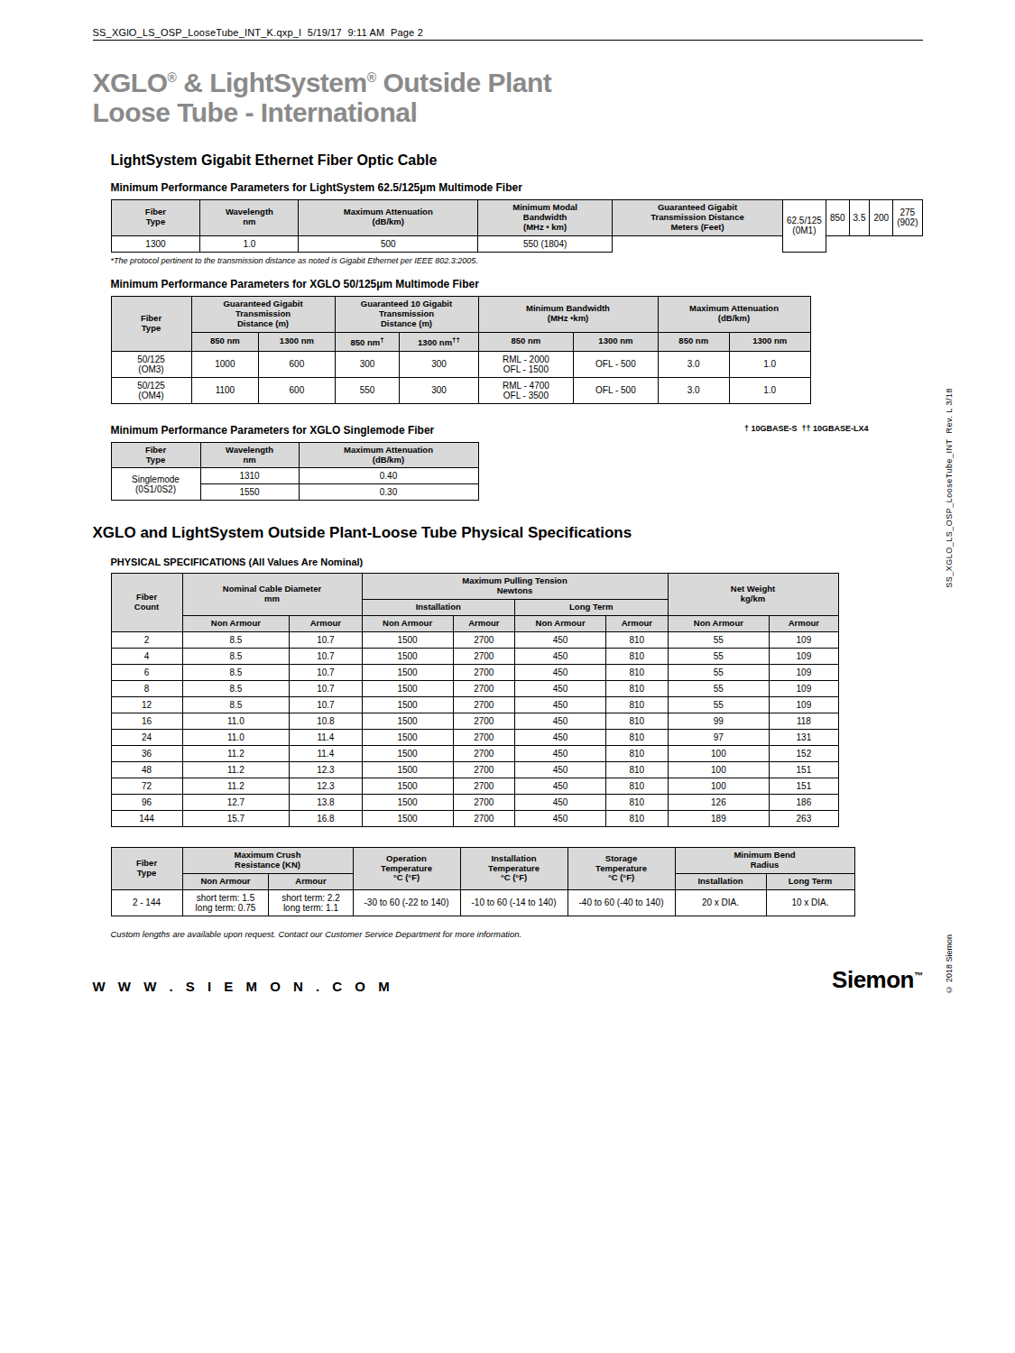SS_XGlO_LS_OSP_LooseTube_INT_K.qxp_I 5/19/17 9:11 AM Page 2
XGLO® & LightSystem® Outside Plant
Loose Tube - International
LightSystem Gigabit Ethernet Fiber Optic Cable
Minimum Performance Parameters for LightSystem 62.5/125µm Multimode Fiber
| Fiber Type | Wavelength nm | Maximum Attenuation (dB/km) | Minimum Modal Bandwidth (MHz • km) | Guaranteed Gigabit Transmission Distance Meters (Feet) |
| --- | --- | --- | --- | --- |
| 62.5/125 (0M1) | 850 | 3.5 | 200 | 275 (902) |
| 1300 | 1.0 | 500 | 550 (1804) |
*The protocol pertinent to the transmission distance as noted is Gigabit Ethernet per IEEE 802.3:2005.
Minimum Performance Parameters for XGLO 50/125µm Multimode Fiber
| Fiber Type | Guaranteed Gigabit Transmission Distance (m) | Guaranteed 10 Gigabit Transmission Distance (m) | Minimum Bandwidth (MHz •km) | Maximum Attenuation (dB/km) |
| --- | --- | --- | --- | --- |
| 850 nm | 1300 nm | 850 nm † | 1300 nm †† | 850 nm | 1300 nm | 850 nm | 1300 nm |
| 50/125 (OM3) | 1000 | 600 | 300 | 300 | RML - 2000 OFL - 1500 | OFL - 500 | 3.0 | 1.0 |
| 50/125 (OM4) | 1100 | 600 | 550 | 300 | RML - 4700 OFL - 3500 | OFL - 500 | 3.0 | 1.0 |
Minimum Performance Parameters for XGLO Singlemode Fiber
† 10GBASE-S †† 10GBASE-LX4
| Fiber Type | Wavelength nm | Maximum Attenuation (dB/km) |
| --- | --- | --- |
| Singlemode (0S1/0S2) | 1310 | 0.40 |
| 1550 | 0.30 |
XGLO and LightSystem Outside Plant-Loose Tube Physical Specifications
PHYSICAL SPECIFICATIONS (All Values Are Nominal)
| Fiber Count | Nominal Cable Diameter mm | Maximum Pulling Tension Newtons | Net Weight kg/km |
| --- | --- | --- | --- |
| Installation | Long Term |
| Non Armour | Armour | Non Armour | Armour | Non Armour | Armour | Non Armour | Armour |
| 2 | 8.5 | 10.7 | 1500 | 2700 | 450 | 810 | 55 | 109 |
| 4 | 8.5 | 10.7 | 1500 | 2700 | 450 | 810 | 55 | 109 |
| 6 | 8.5 | 10.7 | 1500 | 2700 | 450 | 810 | 55 | 109 |
| 8 | 8.5 | 10.7 | 1500 | 2700 | 450 | 810 | 55 | 109 |
| 12 | 8.5 | 10.7 | 1500 | 2700 | 450 | 810 | 55 | 109 |
| 16 | 11.0 | 10.8 | 1500 | 2700 | 450 | 810 | 99 | 118 |
| 24 | 11.0 | 11.4 | 1500 | 2700 | 450 | 810 | 97 | 131 |
| 36 | 11.2 | 11.4 | 1500 | 2700 | 450 | 810 | 100 | 152 |
| 48 | 11.2 | 12.3 | 1500 | 2700 | 450 | 810 | 100 | 151 |
| 72 | 11.2 | 12.3 | 1500 | 2700 | 450 | 810 | 100 | 151 |
| 96 | 12.7 | 13.8 | 1500 | 2700 | 450 | 810 | 126 | 186 |
| 144 | 15.7 | 16.8 | 1500 | 2700 | 450 | 810 | 189 | 263 |
| Fiber Type | Maximum Crush Resistance (KN) | Operation Temperature °C (°F) | Installation Temperature °C (°F) | Storage Temperature °C (°F) | Minimum Bend Radius |
| --- | --- | --- | --- | --- | --- |
| Non Armour | Armour | Installation | Long Term |
| 2 - 144 | short term: 1.5 long term: 0.75 | short term: 2.2 long term: 1.1 | -30 to 60 (-22 to 140) | -10 to 60 (-14 to 140) | -40 to 60 (-40 to 140) | 20 x DIA. | 10 x DIA. |
Custom lengths are available upon request. Contact our Customer Service Department for more information.
W W W . S I E M O N . C O M
Siemon™
SS_XGLO_LS_OSP_LooseTube_INT Rev. L 3/18
© 2018 Siemon